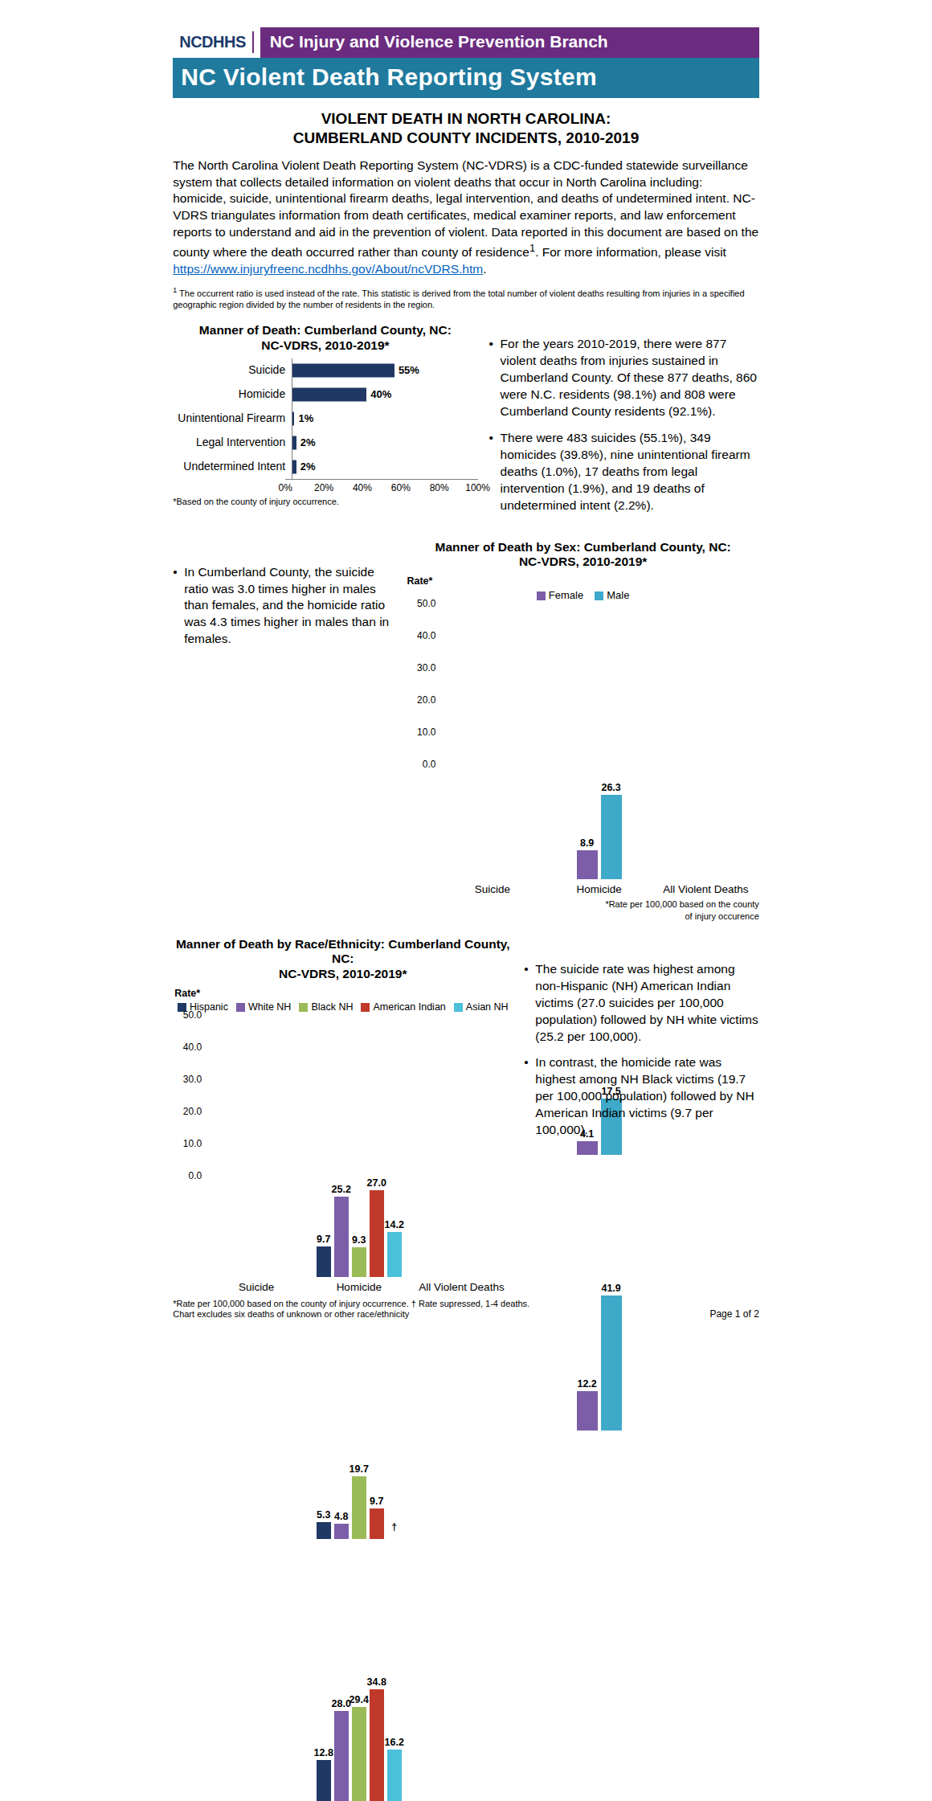NCDHHS
NC Injury and Violence Prevention Branch
NC Violent Death Reporting System
VIOLENT DEATH IN NORTH CAROLINA: CUMBERLAND COUNTY INCIDENTS, 2010-2019
The North Carolina Violent Death Reporting System (NC-VDRS) is a CDC-funded statewide surveillance system that collects detailed information on violent deaths that occur in North Carolina including: homicide, suicide, unintentional firearm deaths, legal intervention, and deaths of undetermined intent. NC-VDRS triangulates information from death certificates, medical examiner reports, and law enforcement reports to understand and aid in the prevention of violent. Data reported in this document are based on the county where the death occurred rather than county of residence1. For more information, please visit https://www.injuryfreenc.ncdhhs.gov/About/ncVDRS.htm.
1 The occurrent ratio is used instead of the rate. This statistic is derived from the total number of violent deaths resulting from injuries in a specified geographic region divided by the number of residents in the region.
Manner of Death: Cumberland County, NC:
NC-VDRS, 2010-2019*
Suicide
55%
Homicide
40%
Unintentional Firearm
1%
Legal Intervention
2%
Undetermined Intent
2%
0% 20% 40% 60% 80% 100%
*Based on the county of injury occurrence.
For the years 2010-2019, there were 877 violent deaths from injuries sustained in Cumberland County. Of these 877 deaths, 860 were N.C. residents (98.1%) and 808 were Cumberland County residents (92.1%).
There were 483 suicides (55.1%), 349 homicides (39.8%), nine unintentional firearm deaths (1.0%), 17 deaths from legal intervention (1.9%), and 19 deaths of undetermined intent (2.2%).
In Cumberland County, the suicide ratio was 3.0 times higher in males than females, and the homicide ratio was 4.3 times higher in males than in females.
Manner of Death by Sex: Cumberland County, NC:
NC-VDRS, 2010-2019*
Rate*
Female Male
50.0
40.0
30.0
20.0
10.0
0.0
8.9
26.3
4.1
17.5
12.2
41.9
Suicide
Homicide
All Violent Deaths
*Rate per 100,000 based on the county
of injury occurence
Manner of Death by Race/Ethnicity: Cumberland County, NC:
NC-VDRS, 2010-2019*
Rate*
Hispanic White NH Black NH American Indian Asian NH
50.0
40.0
30.0
20.0
10.0
0.0
9.7
25.2
9.3
27.0
14.2
5.3
4.8
19.7
9.7
†
12.8
28.0
29.4
34.8
16.2
Suicide
Homicide
All Violent Deaths
The suicide rate was highest among non-Hispanic (NH) American Indian victims (27.0 suicides per 100,000 population) followed by NH white victims (25.2 per 100,000).
In contrast, the homicide rate was highest among NH Black victims (19.7 per 100,000 population) followed by NH American Indian victims (9.7 per 100,000).
*Rate per 100,000 based on the county of injury occurrence. † Rate supressed, 1-4 deaths.
Chart excludes six deaths of unknown or other race/ethnicity
Page 1 of 2